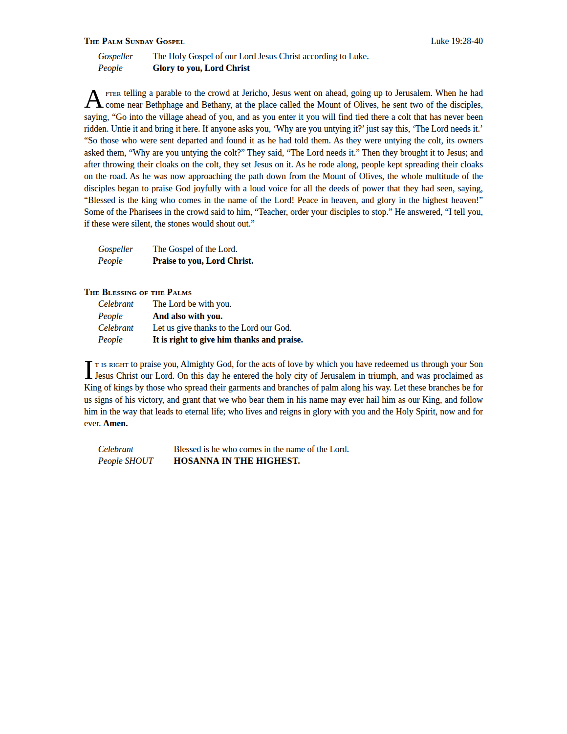The Palm Sunday Gospel
Luke 19:28-40
Gospeller The Holy Gospel of our Lord Jesus Christ according to Luke.
People Glory to you, Lord Christ
After telling a parable to the crowd at Jericho, Jesus went on ahead, going up to Jerusalem. When he had come near Bethphage and Bethany, at the place called the Mount of Olives, he sent two of the disciples, saying, “Go into the village ahead of you, and as you enter it you will find tied there a colt that has never been ridden. Untie it and bring it here. If anyone asks you, ‘Why are you untying it?’ just say this, ‘The Lord needs it.’ “So those who were sent departed and found it as he had told them. As they were untying the colt, its owners asked them, “Why are you untying the colt?” They said, “The Lord needs it.” Then they brought it to Jesus; and after throwing their cloaks on the colt, they set Jesus on it. As he rode along, people kept spreading their cloaks on the road. As he was now approaching the path down from the Mount of Olives, the whole multitude of the disciples began to praise God joyfully with a loud voice for all the deeds of power that they had seen, saying, “Blessed is the king who comes in the name of the Lord! Peace in heaven, and glory in the highest heaven!” Some of the Pharisees in the crowd said to him, “Teacher, order your disciples to stop.” He answered, “I tell you, if these were silent, the stones would shout out.”
Gospeller The Gospel of the Lord.
People Praise to you, Lord Christ.
The Blessing of the Palms
Celebrant The Lord be with you.
People And also with you.
Celebrant Let us give thanks to the Lord our God.
People It is right to give him thanks and praise.
It is right to praise you, Almighty God, for the acts of love by which you have redeemed us through your Son Jesus Christ our Lord. On this day he entered the holy city of Jerusalem in triumph, and was proclaimed as King of kings by those who spread their garments and branches of palm along his way. Let these branches be for us signs of his victory, and grant that we who bear them in his name may ever hail him as our King, and follow him in the way that leads to eternal life; who lives and reigns in glory with you and the Holy Spirit, now and for ever. Amen.
Celebrant Blessed is he who comes in the name of the Lord.
People SHOUT HOSANNA IN THE HIGHEST.